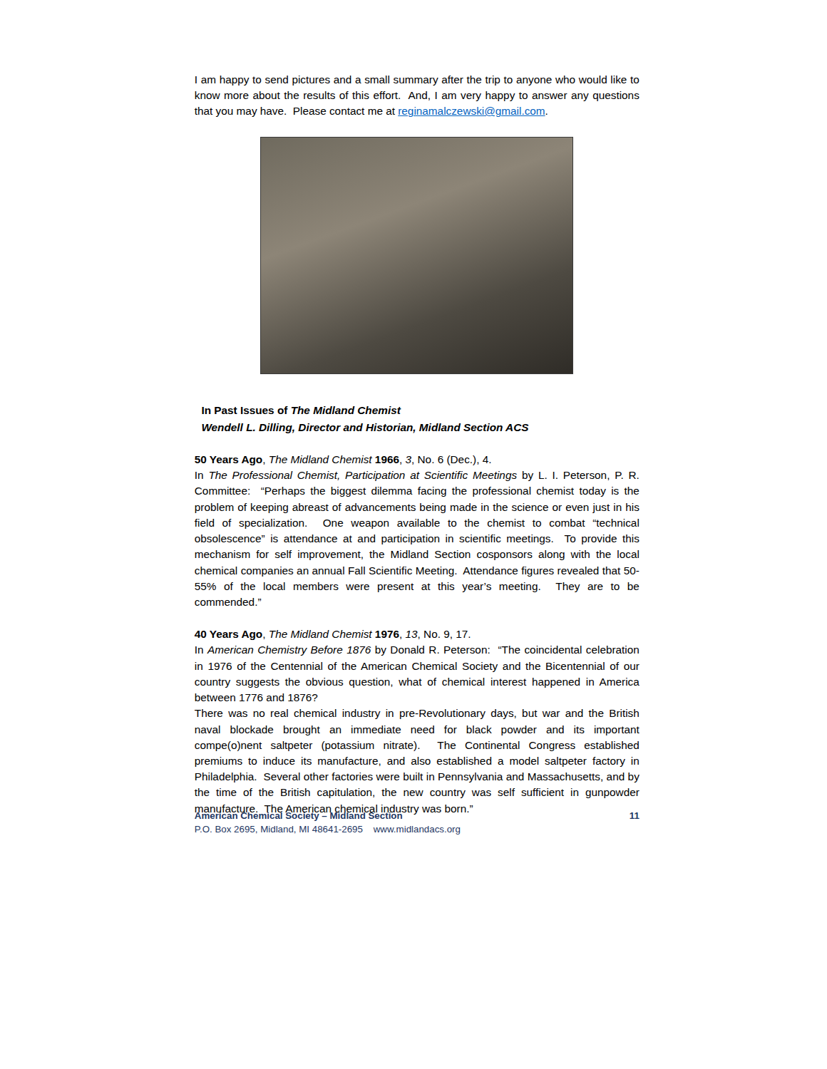I am happy to send pictures and a small summary after the trip to anyone who would like to know more about the results of this effort. And, I am very happy to answer any questions that you may have. Please contact me at reginamalczewski@gmail.com.
In Past Issues of The Midland Chemist
Wendell L. Dilling, Director and Historian, Midland Section ACS
50 Years Ago, The Midland Chemist 1966, 3, No. 6 (Dec.), 4.
In The Professional Chemist, Participation at Scientific Meetings by L. I. Peterson, P. R. Committee: “Perhaps the biggest dilemma facing the professional chemist today is the problem of keeping abreast of advancements being made in the science or even just in his field of specialization. One weapon available to the chemist to combat “technical obsolescence” is attendance at and participation in scientific meetings. To provide this mechanism for self improvement, the Midland Section cosponsors along with the local chemical companies an annual Fall Scientific Meeting. Attendance figures revealed that 50-55% of the local members were present at this year’s meeting. They are to be commended.”
40 Years Ago, The Midland Chemist 1976, 13, No. 9, 17.
In American Chemistry Before 1876 by Donald R. Peterson: “The coincidental celebration in 1976 of the Centennial of the American Chemical Society and the Bicentennial of our country suggests the obvious question, what of chemical interest happened in America between 1776 and 1876?
There was no real chemical industry in pre-Revolutionary days, but war and the British naval blockade brought an immediate need for black powder and its important compe(o)nent saltpeter (potassium nitrate). The Continental Congress established premiums to induce its manufacture, and also established a model saltpeter factory in Philadelphia. Several other factories were built in Pennsylvania and Massachusetts, and by the time of the British capitulation, the new country was self sufficient in gunpowder manufacture. The American chemical industry was born.”
American Chemical Society – Midland Section 11
P.O. Box 2695, Midland, MI 48641-2695 www.midlandacs.org